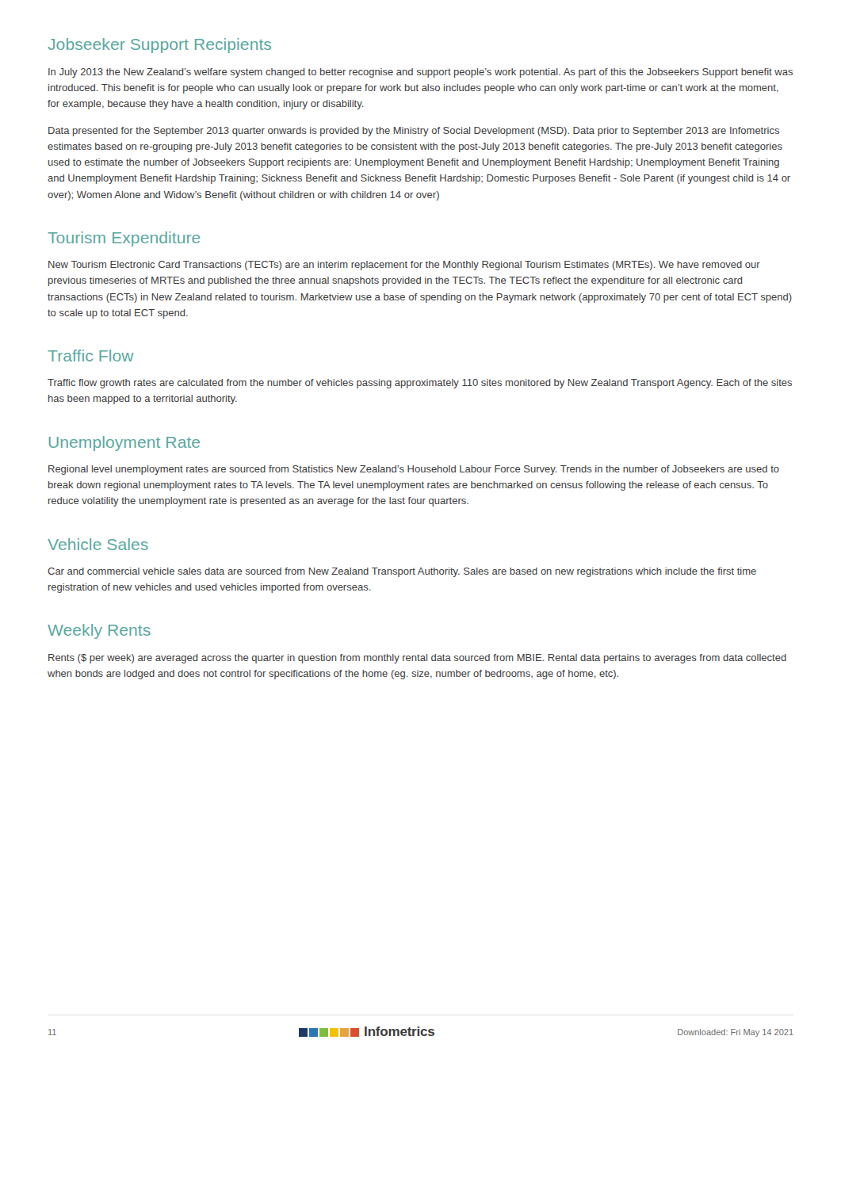Jobseeker Support Recipients
In July 2013 the New Zealand’s welfare system changed to better recognise and support people’s work potential. As part of this the Jobseekers Support benefit was introduced. This benefit is for people who can usually look or prepare for work but also includes people who can only work part-time or can’t work at the moment, for example, because they have a health condition, injury or disability.
Data presented for the September 2013 quarter onwards is provided by the Ministry of Social Development (MSD). Data prior to September 2013 are Infometrics estimates based on re-grouping pre-July 2013 benefit categories to be consistent with the post-July 2013 benefit categories. The pre-July 2013 benefit categories used to estimate the number of Jobseekers Support recipients are: Unemployment Benefit and Unemployment Benefit Hardship; Unemployment Benefit Training and Unemployment Benefit Hardship Training; Sickness Benefit and Sickness Benefit Hardship; Domestic Purposes Benefit - Sole Parent (if youngest child is 14 or over); Women Alone and Widow’s Benefit (without children or with children 14 or over)
Tourism Expenditure
New Tourism Electronic Card Transactions (TECTs) are an interim replacement for the Monthly Regional Tourism Estimates (MRTEs). We have removed our previous timeseries of MRTEs and published the three annual snapshots provided in the TECTs. The TECTs reflect the expenditure for all electronic card transactions (ECTs) in New Zealand related to tourism. Marketview use a base of spending on the Paymark network (approximately 70 per cent of total ECT spend) to scale up to total ECT spend.
Traffic Flow
Traffic flow growth rates are calculated from the number of vehicles passing approximately 110 sites monitored by New Zealand Transport Agency. Each of the sites has been mapped to a territorial authority.
Unemployment Rate
Regional level unemployment rates are sourced from Statistics New Zealand’s Household Labour Force Survey. Trends in the number of Jobseekers are used to break down regional unemployment rates to TA levels. The TA level unemployment rates are benchmarked on census following the release of each census. To reduce volatility the unemployment rate is presented as an average for the last four quarters.
Vehicle Sales
Car and commercial vehicle sales data are sourced from New Zealand Transport Authority. Sales are based on new registrations which include the first time registration of new vehicles and used vehicles imported from overseas.
Weekly Rents
Rents ($ per week) are averaged across the quarter in question from monthly rental data sourced from MBIE. Rental data pertains to averages from data collected when bonds are lodged and does not control for specifications of the home (eg. size, number of bedrooms, age of home, etc).
11
Infometrics
Downloaded: Fri May 14 2021